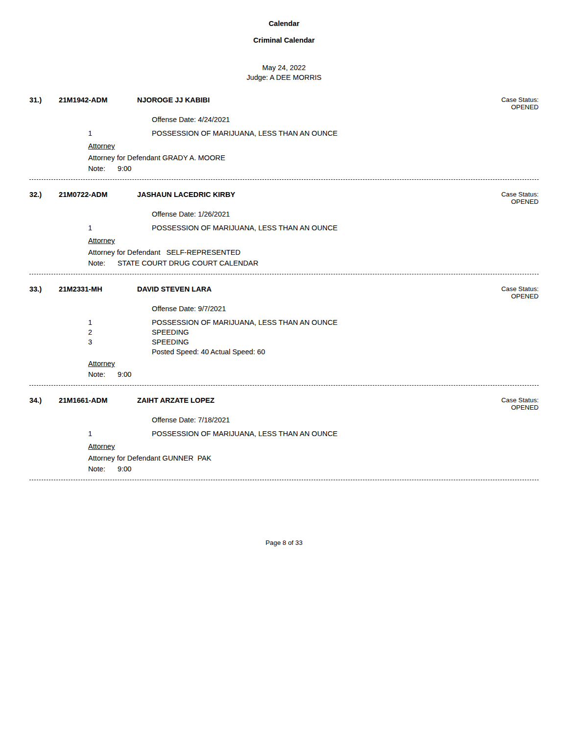Calendar
Criminal Calendar
May 24, 2022
Judge: A DEE MORRIS
| 31.) | 21M1942-ADM | NJOROGE JJ KABIBI | Case Status: OPENED |
Offense Date: 4/24/2021
| 1 | POSSESSION OF MARIJUANA, LESS THAN AN OUNCE |
Attorney
Attorney for Defendant GRADY A. MOORE
Note: 9:00
| 32.) | 21M0722-ADM | JASHAUN LACEDRIC KIRBY | Case Status: OPENED |
Offense Date: 1/26/2021
| 1 | POSSESSION OF MARIJUANA, LESS THAN AN OUNCE |
Attorney
Attorney for Defendant SELF-REPRESENTED
Note: STATE COURT DRUG COURT CALENDAR
| 33.) | 21M2331-MH | DAVID STEVEN LARA | Case Status: OPENED |
Offense Date: 9/7/2021
| 1 | POSSESSION OF MARIJUANA, LESS THAN AN OUNCE |
| 2 | SPEEDING |
| 3 | SPEEDING |
Posted Speed: 40 Actual Speed: 60
Attorney
Note: 9:00
| 34.) | 21M1661-ADM | ZAIHT ARZATE LOPEZ | Case Status: OPENED |
Offense Date: 7/18/2021
| 1 | POSSESSION OF MARIJUANA, LESS THAN AN OUNCE |
Attorney
Attorney for Defendant GUNNER PAK
Note: 9:00
Page 8 of 33